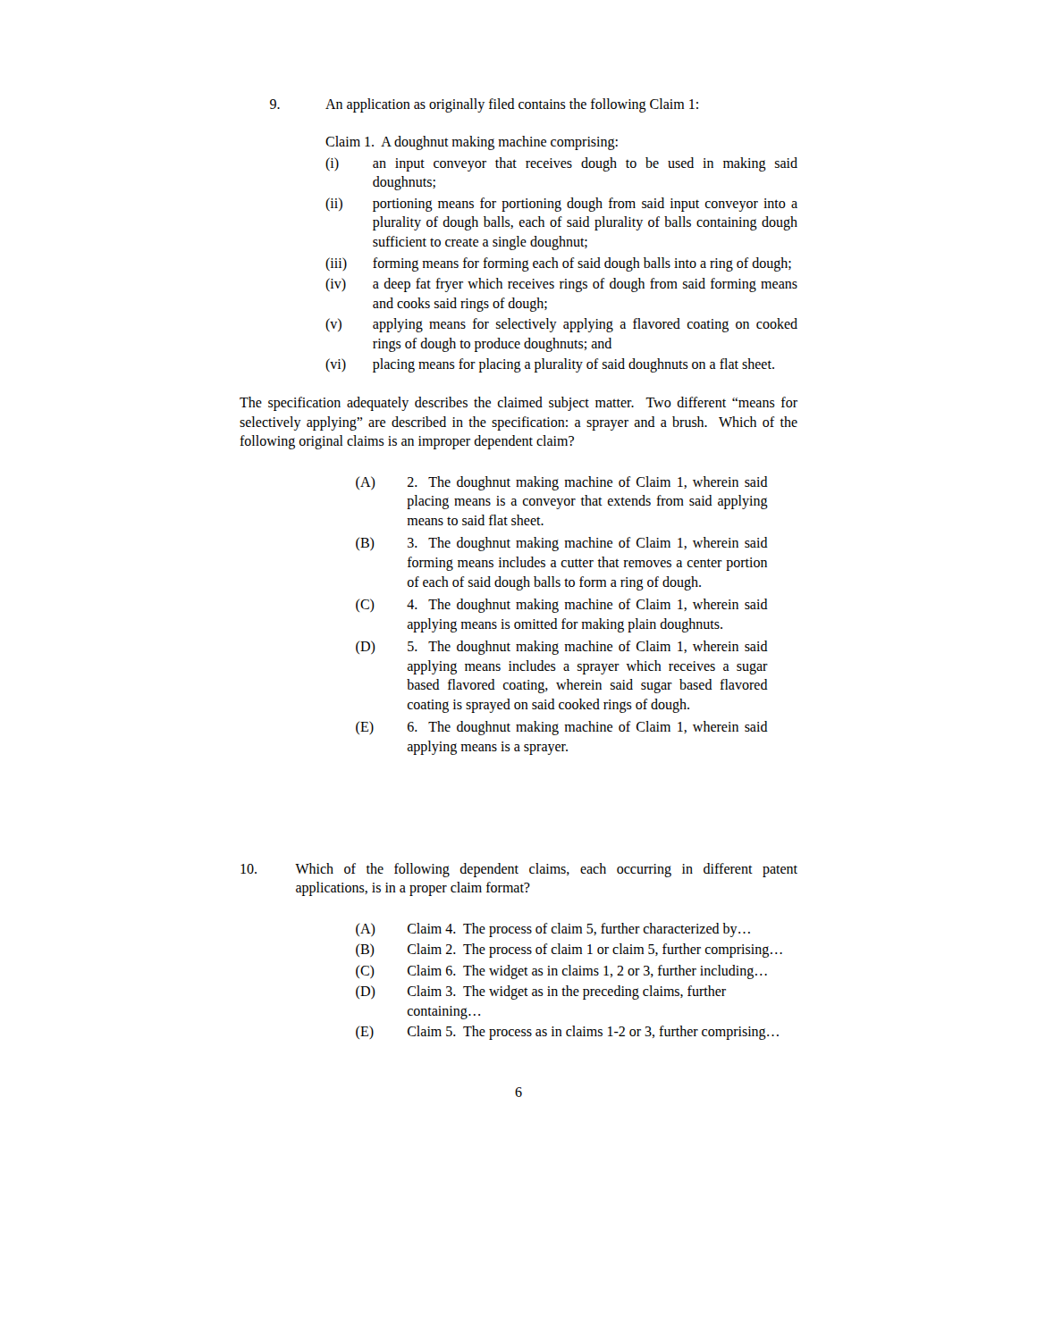9.
An application as originally filed contains the following Claim 1:
Claim 1. A doughnut making machine comprising:
(i) an input conveyor that receives dough to be used in making said doughnuts;
(ii) portioning means for portioning dough from said input conveyor into a plurality of dough balls, each of said plurality of balls containing dough sufficient to create a single doughnut;
(iii) forming means for forming each of said dough balls into a ring of dough;
(iv) a deep fat fryer which receives rings of dough from said forming means and cooks said rings of dough;
(v) applying means for selectively applying a flavored coating on cooked rings of dough to produce doughnuts; and
(vi) placing means for placing a plurality of said doughnuts on a flat sheet.
The specification adequately describes the claimed subject matter. Two different “means for selectively applying” are described in the specification: a sprayer and a brush. Which of the following original claims is an improper dependent claim?
(A) 2. The doughnut making machine of Claim 1, wherein said placing means is a conveyor that extends from said applying means to said flat sheet.
(B) 3. The doughnut making machine of Claim 1, wherein said forming means includes a cutter that removes a center portion of each of said dough balls to form a ring of dough.
(C) 4. The doughnut making machine of Claim 1, wherein said applying means is omitted for making plain doughnuts.
(D) 5. The doughnut making machine of Claim 1, wherein said applying means includes a sprayer which receives a sugar based flavored coating, wherein said sugar based flavored coating is sprayed on said cooked rings of dough.
(E) 6. The doughnut making machine of Claim 1, wherein said applying means is a sprayer.
10.
Which of the following dependent claims, each occurring in different patent applications, is in a proper claim format?
(A) Claim 4. The process of claim 5, further characterized by…
(B) Claim 2. The process of claim 1 or claim 5, further comprising…
(C) Claim 6. The widget as in claims 1, 2 or 3, further including…
(D) Claim 3. The widget as in the preceding claims, further containing…
(E) Claim 5. The process as in claims 1-2 or 3, further comprising…
6